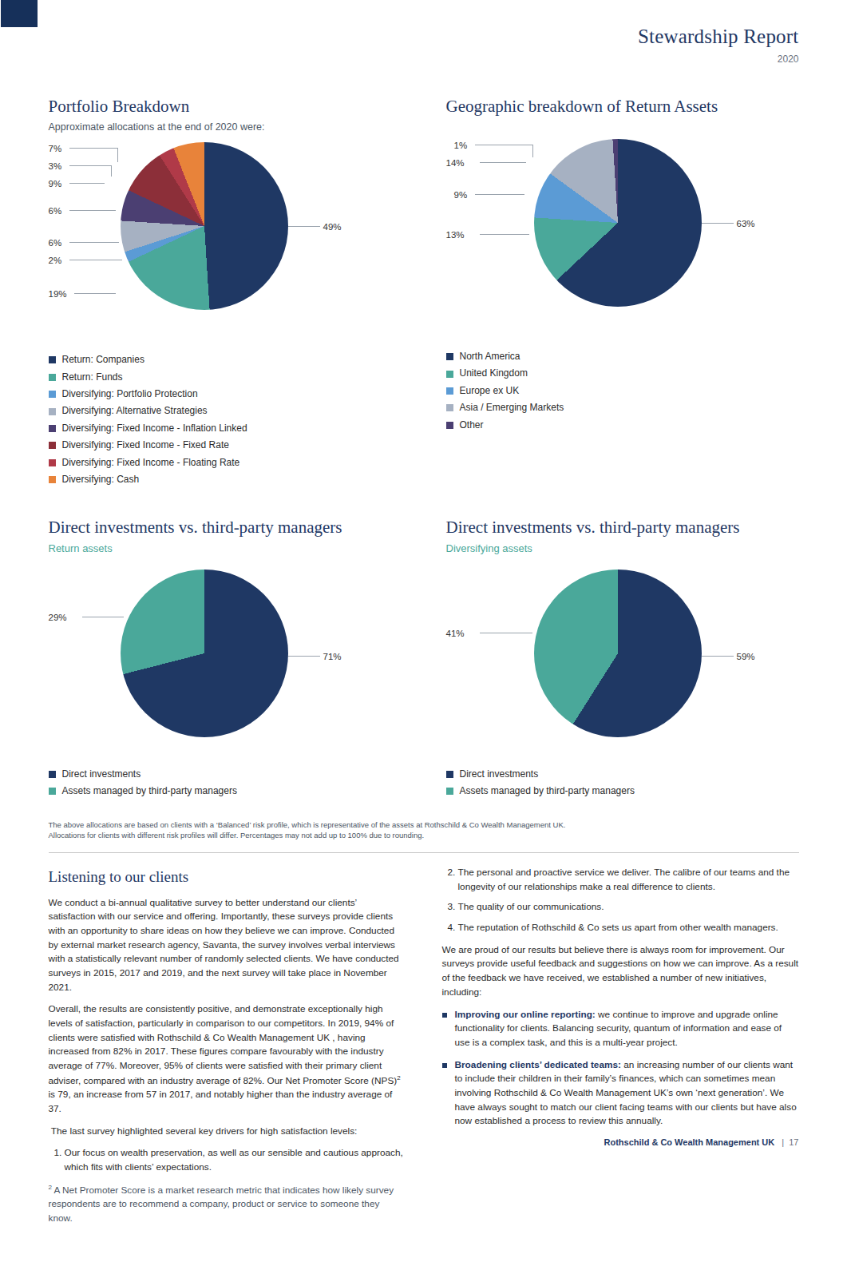Stewardship Report
2020
Portfolio Breakdown
Approximate allocations at the end of 2020 were:
49% 7% 3% 9% 6% 6% 2% 19%
Return: Companies
Return: Funds
Diversifying: Portfolio Protection
Diversifying: Alternative Strategies
Diversifying: Fixed Income - Inflation Linked
Diversifying: Fixed Income - Fixed Rate
Diversifying: Fixed Income - Floating Rate
Diversifying: Cash
Geographic breakdown of Return Assets
63% 1% 14% 9% 13%
North America
United Kingdom
Europe ex UK
Asia / Emerging Markets
Other
Direct investments vs. third-party managers
Return assets
29% 71%
Direct investments
Assets managed by third-party managers
Direct investments vs. third-party managers
Diversifying assets
41% 59%
Direct investments
Assets managed by third-party managers
The above allocations are based on clients with a ‘Balanced’ risk profile, which is representative of the assets at Rothschild & Co Wealth Management UK.
Allocations for clients with different risk profiles will differ. Percentages may not add up to 100% due to rounding.
Listening to our clients
We conduct a bi-annual qualitative survey to better understand our clients’ satisfaction with our service and offering. Importantly, these surveys provide clients with an opportunity to share ideas on how they believe we can improve. Conducted by external market research agency, Savanta, the survey involves verbal interviews with a statistically relevant number of randomly selected clients. We have conducted surveys in 2015, 2017 and 2019, and the next survey will take place in November 2021.
Overall, the results are consistently positive, and demonstrate exceptionally high levels of satisfaction, particularly in comparison to our competitors. In 2019, 94% of clients were satisfied with Rothschild & Co Wealth Management UK , having increased from 82% in 2017. These figures compare favourably with the industry average of 77%. Moreover, 95% of clients were satisfied with their primary client adviser, compared with an industry average of 82%. Our Net Promoter Score (NPS)2 is 79, an increase from 57 in 2017, and notably higher than the industry average of 37.
The last survey highlighted several key drivers for high satisfaction levels:
Our focus on wealth preservation, as well as our sensible and cautious approach, which fits with clients’ expectations.
2 A Net Promoter Score is a market research metric that indicates how likely survey respondents are to recommend a company, product or service to someone they know.
The personal and proactive service we deliver. The calibre of our teams and the longevity of our relationships make a real difference to clients.
The quality of our communications.
The reputation of Rothschild & Co sets us apart from other wealth managers.
We are proud of our results but believe there is always room for improvement. Our surveys provide useful feedback and suggestions on how we can improve. As a result of the feedback we have received, we established a number of new initiatives, including:
Improving our online reporting: we continue to improve and upgrade online functionality for clients. Balancing security, quantum of information and ease of use is a complex task, and this is a multi-year project.
Broadening clients’ dedicated teams: an increasing number of our clients want to include their children in their family’s finances, which can sometimes mean involving Rothschild & Co Wealth Management UK’s own ‘next generation’. We have always sought to match our client facing teams with our clients but have also now established a process to review this annually.
Rothschild & Co Wealth Management UK | 17